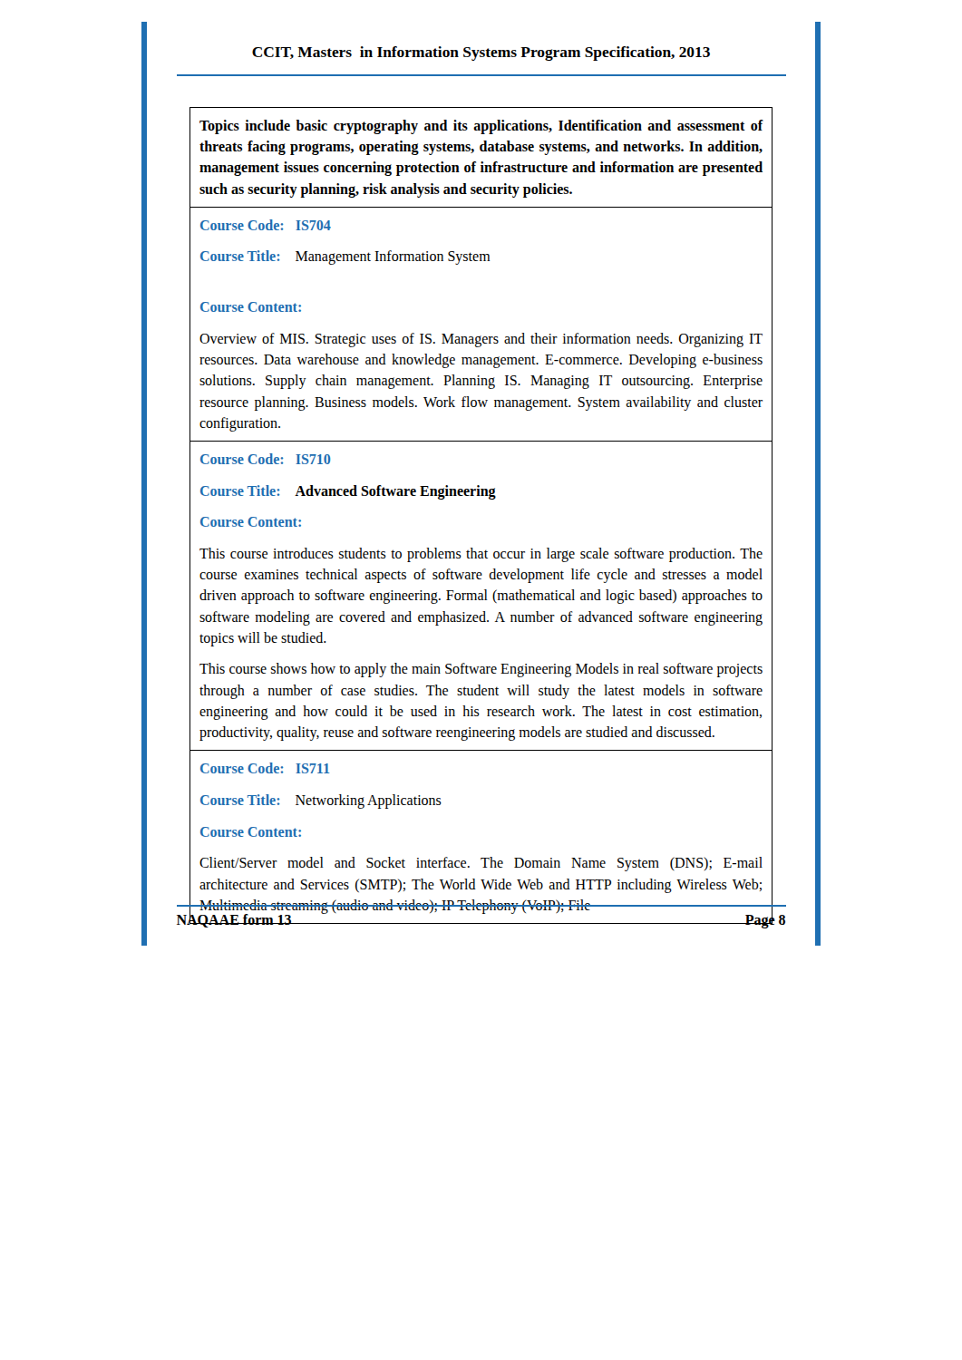CCIT, Masters in Information Systems Program Specification, 2013
| Topics include basic cryptography and its applications, Identification and assessment of threats facing programs, operating systems, database systems, and networks. In addition, management issues concerning protection of infrastructure and information are presented such as security planning, risk analysis and security policies. |
| Course Code: IS704 Course Title: Management Information System Course Content: Overview of MIS. Strategic uses of IS. Managers and their information needs. Organizing IT resources. Data warehouse and knowledge management. E-commerce. Developing e-business solutions. Supply chain management. Planning IS. Managing IT outsourcing. Enterprise resource planning. Business models. Work flow management. System availability and cluster configuration. |
| Course Code: IS710 Course Title: Advanced Software Engineering Course Content: This course introduces students to problems that occur in large scale software production. The course examines technical aspects of software development life cycle and stresses a model driven approach to software engineering. Formal (mathematical and logic based) approaches to software modeling are covered and emphasized. A number of advanced software engineering topics will be studied. This course shows how to apply the main Software Engineering Models in real software projects through a number of case studies. The student will study the latest models in software engineering and how could it be used in his research work. The latest in cost estimation, productivity, quality, reuse and software reengineering models are studied and discussed. |
| Course Code: IS711 Course Title: Networking Applications Course Content: Client/Server model and Socket interface. The Domain Name System (DNS); E-mail architecture and Services (SMTP); The World Wide Web and HTTP including Wireless Web; Multimedia streaming (audio and video); IP Telephony (VoIP); File |
NAQAAE form 13 Page 8